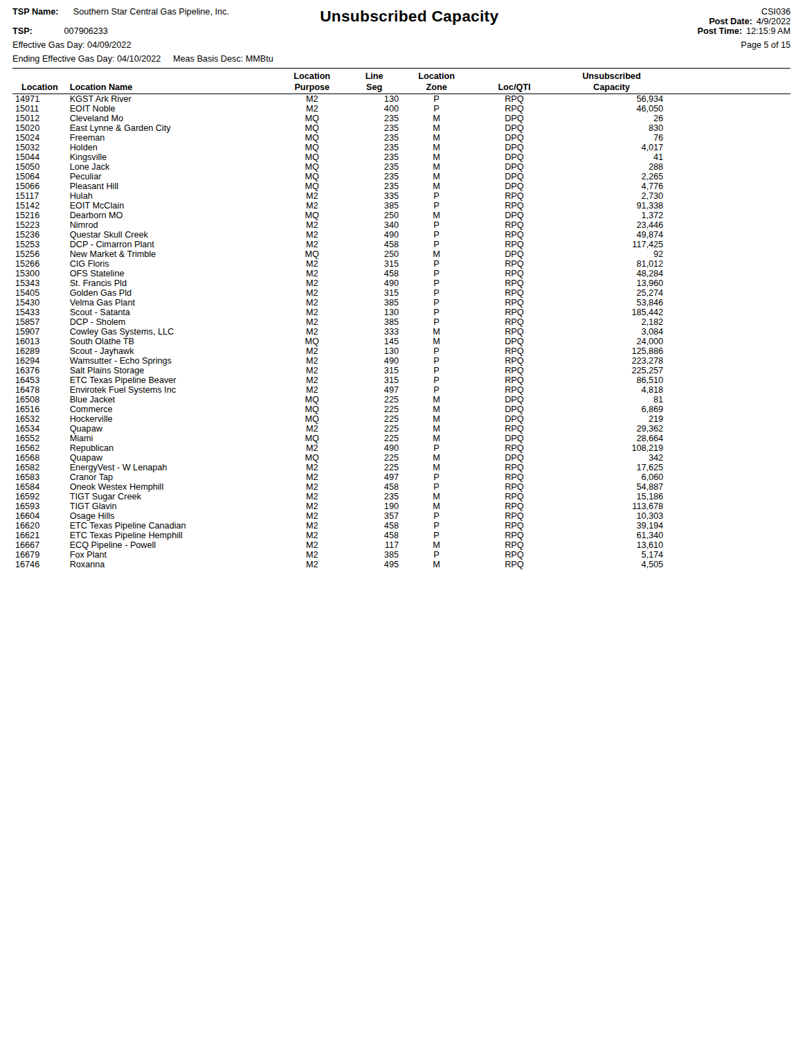| TSP Name: Southern Star Central Gas Pipeline, Inc. | Unsubscribed Capacity | / / CSI036 / / Post Date: / 4/9/2022 / |
| TSP: 007906233 | / Post Time: / 12:15:9 AM / |
Effective Gas Day: 04/09/2022 Page 5 of 15
Ending Effective Gas Day: 04/10/2022 Meas Basis Desc: MMBtu
| | | Location | Line | Location | | Unsubscribed | |
| --- | --- | --- | --- | --- | --- | --- | --- |
| Location | Location Name | Purpose | Seg | Zone | Loc/QTI | Capacity | |
| 14971 | KGST Ark River | M2 | 130 | P | RPQ | 56,934 | |
| 15011 | EOIT Noble | M2 | 400 | P | RPQ | 46,050 | |
| 15012 | Cleveland Mo | MQ | 235 | M | DPQ | 26 | |
| 15020 | East Lynne & Garden City | MQ | 235 | M | DPQ | 830 | |
| 15024 | Freeman | MQ | 235 | M | DPQ | 76 | |
| 15032 | Holden | MQ | 235 | M | DPQ | 4,017 | |
| 15044 | Kingsville | MQ | 235 | M | DPQ | 41 | |
| 15050 | Lone Jack | MQ | 235 | M | DPQ | 288 | |
| 15064 | Peculiar | MQ | 235 | M | DPQ | 2,265 | |
| 15066 | Pleasant Hill | MQ | 235 | M | DPQ | 4,776 | |
| 15117 | Hulah | M2 | 335 | P | RPQ | 2,730 | |
| 15142 | EOIT McClain | M2 | 385 | P | RPQ | 91,338 | |
| 15216 | Dearborn MO | MQ | 250 | M | DPQ | 1,372 | |
| 15223 | Nimrod | M2 | 340 | P | RPQ | 23,446 | |
| 15236 | Questar Skull Creek | M2 | 490 | P | RPQ | 49,874 | |
| 15253 | DCP - Cimarron Plant | M2 | 458 | P | RPQ | 117,425 | |
| 15256 | New Market & Trimble | MQ | 250 | M | DPQ | 92 | |
| 15266 | CIG Floris | M2 | 315 | P | RPQ | 81,012 | |
| 15300 | OFS Stateline | M2 | 458 | P | RPQ | 48,284 | |
| 15343 | St. Francis Pld | M2 | 490 | P | RPQ | 13,960 | |
| 15405 | Golden Gas Pld | M2 | 315 | P | RPQ | 25,274 | |
| 15430 | Velma Gas Plant | M2 | 385 | P | RPQ | 53,846 | |
| 15433 | Scout - Satanta | M2 | 130 | P | RPQ | 185,442 | |
| 15857 | DCP - Sholem | M2 | 385 | P | RPQ | 2,182 | |
| 15907 | Cowley Gas Systems, LLC | M2 | 333 | M | RPQ | 3,084 | |
| 16013 | South Olathe TB | MQ | 145 | M | DPQ | 24,000 | |
| 16289 | Scout - Jayhawk | M2 | 130 | P | RPQ | 125,886 | |
| 16294 | Wamsutter - Echo Springs | M2 | 490 | P | RPQ | 223,278 | |
| 16376 | Salt Plains Storage | M2 | 315 | P | RPQ | 225,257 | |
| 16453 | ETC Texas Pipeline Beaver | M2 | 315 | P | RPQ | 86,510 | |
| 16478 | Envirotek Fuel Systems Inc | M2 | 497 | P | RPQ | 4,818 | |
| 16508 | Blue Jacket | MQ | 225 | M | DPQ | 81 | |
| 16516 | Commerce | MQ | 225 | M | DPQ | 6,869 | |
| 16532 | Hockerville | MQ | 225 | M | DPQ | 219 | |
| 16534 | Quapaw | M2 | 225 | M | RPQ | 29,362 | |
| 16552 | Miami | MQ | 225 | M | DPQ | 28,664 | |
| 16562 | Republican | M2 | 490 | P | RPQ | 108,219 | |
| 16568 | Quapaw | MQ | 225 | M | DPQ | 342 | |
| 16582 | EnergyVest - W Lenapah | M2 | 225 | M | RPQ | 17,625 | |
| 16583 | Cranor Tap | M2 | 497 | P | RPQ | 6,060 | |
| 16584 | Oneok Westex Hemphill | M2 | 458 | P | RPQ | 54,887 | |
| 16592 | TIGT Sugar Creek | M2 | 235 | M | RPQ | 15,186 | |
| 16593 | TIGT Glavin | M2 | 190 | M | RPQ | 113,678 | |
| 16604 | Osage Hills | M2 | 357 | P | RPQ | 10,303 | |
| 16620 | ETC Texas Pipeline Canadian | M2 | 458 | P | RPQ | 39,194 | |
| 16621 | ETC Texas Pipeline Hemphill | M2 | 458 | P | RPQ | 61,340 | |
| 16667 | ECQ Pipeline - Powell | M2 | 117 | M | RPQ | 13,610 | |
| 16679 | Fox Plant | M2 | 385 | P | RPQ | 5,174 | |
| 16746 | Roxanna | M2 | 495 | M | RPQ | 4,505 | |